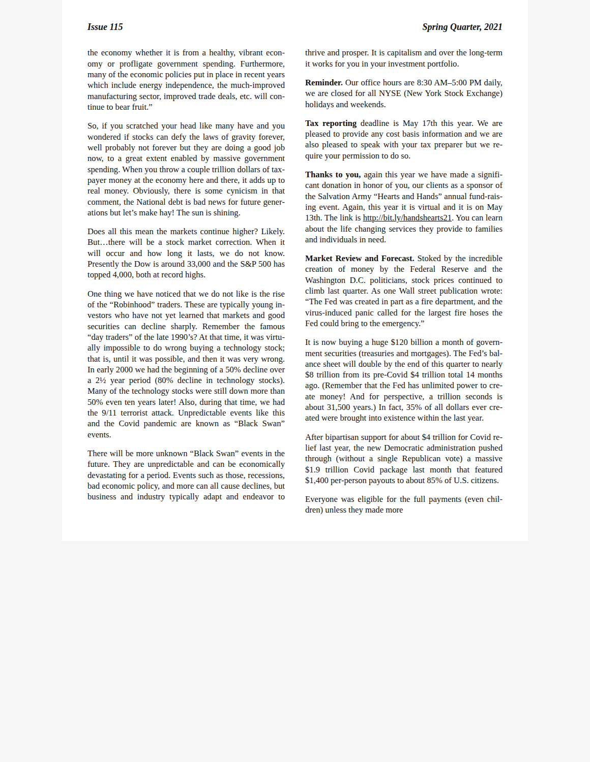Issue 115 Spring Quarter, 2021
the economy whether it is from a healthy, vibrant economy or profligate government spending. Furthermore, many of the economic policies put in place in recent years which include energy independence, the much-improved manufacturing sector, improved trade deals, etc. will continue to bear fruit.”
So, if you scratched your head like many have and you wondered if stocks can defy the laws of gravity forever, well probably not forever but they are doing a good job now, to a great extent enabled by massive government spending. When you throw a couple trillion dollars of taxpayer money at the economy here and there, it adds up to real money. Obviously, there is some cynicism in that comment, the National debt is bad news for future generations but let’s make hay! The sun is shining.
Does all this mean the markets continue higher? Likely. But…there will be a stock market correction. When it will occur and how long it lasts, we do not know. Presently the Dow is around 33,000 and the S&P 500 has topped 4,000, both at record highs.
One thing we have noticed that we do not like is the rise of the “Robinhood” traders. These are typically young investors who have not yet learned that markets and good securities can decline sharply. Remember the famous “day traders” of the late 1990’s? At that time, it was virtually impossible to do wrong buying a technology stock; that is, until it was possible, and then it was very wrong. In early 2000 we had the beginning of a 50% decline over a 2½ year period (80% decline in technology stocks). Many of the technology stocks were still down more than 50% even ten years later! Also, during that time, we had the 9/11 terrorist attack. Unpredictable events like this and the Covid pandemic are known as “Black Swan” events.
There will be more unknown “Black Swan” events in the future. They are unpredictable and can be economically devastating for a period. Events such as those, recessions, bad economic policy, and more can all cause declines, but business and industry typically adapt and endeavor to thrive and prosper. It is capitalism and over the long-term it works for you in your investment portfolio.
Reminder. Our office hours are 8:30 AM–5:00 PM daily, we are closed for all NYSE (New York Stock Exchange) holidays and weekends.
Tax reporting deadline is May 17th this year. We are pleased to provide any cost basis information and we are also pleased to speak with your tax preparer but we require your permission to do so.
Thanks to you, again this year we have made a significant donation in honor of you, our clients as a sponsor of the Salvation Army “Hearts and Hands” annual fund-raising event. Again, this year it is virtual and it is on May 13th. The link is http://bit.ly/handshearts21. You can learn about the life changing services they provide to families and individuals in need.
Market Review and Forecast. Stoked by the incredible creation of money by the Federal Reserve and the Washington D.C. politicians, stock prices continued to climb last quarter. As one Wall street publication wrote: “The Fed was created in part as a fire department, and the virus-induced panic called for the largest fire hoses the Fed could bring to the emergency.”
It is now buying a huge $120 billion a month of government securities (treasuries and mortgages). The Fed’s balance sheet will double by the end of this quarter to nearly $8 trillion from its pre-Covid $4 trillion total 14 months ago. (Remember that the Fed has unlimited power to create money! And for perspective, a trillion seconds is about 31,500 years.) In fact, 35% of all dollars ever created were brought into existence within the last year.
After bipartisan support for about $4 trillion for Covid relief last year, the new Democratic administration pushed through (without a single Republican vote) a massive $1.9 trillion Covid package last month that featured $1,400 per-person payouts to about 85% of U.S. citizens.
Everyone was eligible for the full payments (even children) unless they made more